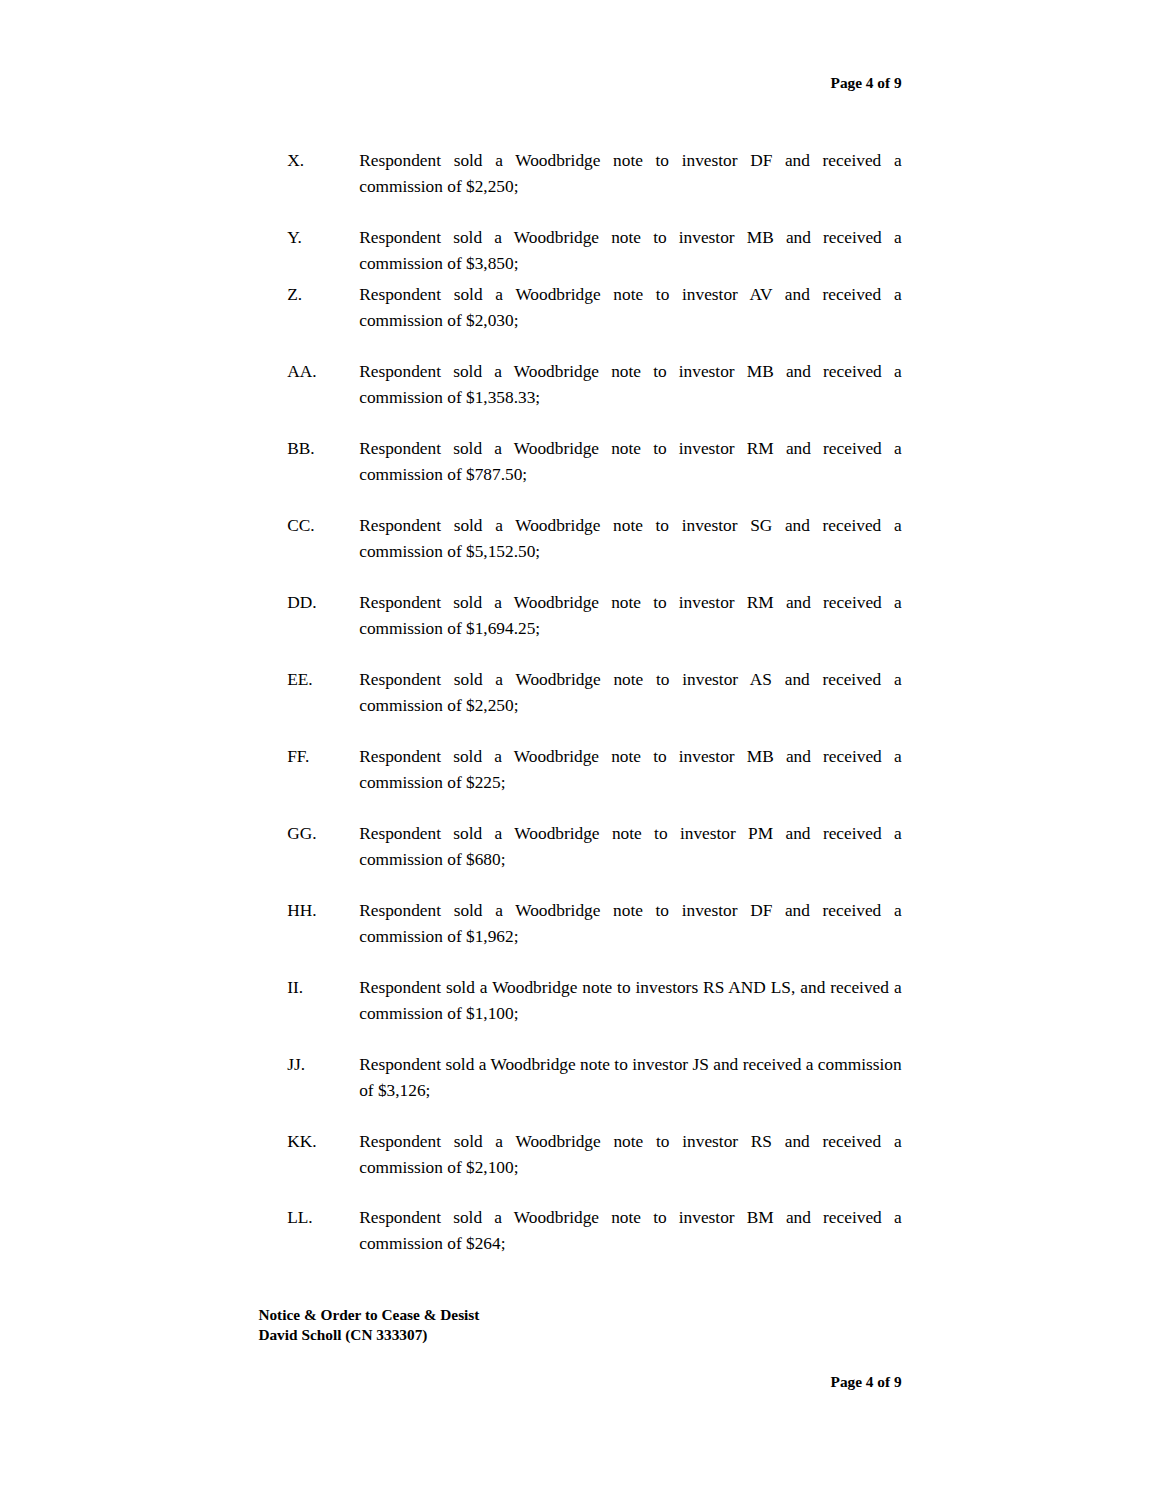Page 4 of 9
X. Respondent sold a Woodbridge note to investor DF and received a commission of $2,250;
Y. Respondent sold a Woodbridge note to investor MB and received a commission of $3,850;
Z. Respondent sold a Woodbridge note to investor AV and received a commission of $2,030;
AA. Respondent sold a Woodbridge note to investor MB and received a commission of $1,358.33;
BB. Respondent sold a Woodbridge note to investor RM and received a commission of $787.50;
CC. Respondent sold a Woodbridge note to investor SG and received a commission of $5,152.50;
DD. Respondent sold a Woodbridge note to investor RM and received a commission of $1,694.25;
EE. Respondent sold a Woodbridge note to investor AS and received a commission of $2,250;
FF. Respondent sold a Woodbridge note to investor MB and received a commission of $225;
GG. Respondent sold a Woodbridge note to investor PM and received a commission of $680;
HH. Respondent sold a Woodbridge note to investor DF and received a commission of $1,962;
II. Respondent sold a Woodbridge note to investors RS AND LS, and received a commission of $1,100;
JJ. Respondent sold a Woodbridge note to investor JS and received a commission of $3,126;
KK. Respondent sold a Woodbridge note to investor RS and received a commission of $2,100;
LL. Respondent sold a Woodbridge note to investor BM and received a commission of $264;
Notice & Order to Cease & Desist
David Scholl (CN 333307)
Page 4 of 9